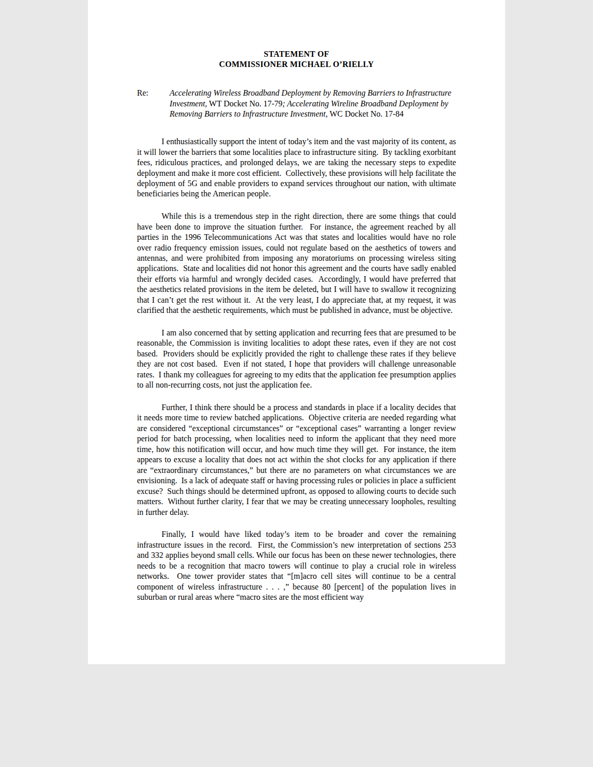STATEMENT OF COMMISSIONER MICHAEL O’RIELLY
Re:
Accelerating Wireless Broadband Deployment by Removing Barriers to Infrastructure Investment, WT Docket No. 17-79; Accelerating Wireline Broadband Deployment by Removing Barriers to Infrastructure Investment, WC Docket No. 17-84
I enthusiastically support the intent of today’s item and the vast majority of its content, as it will lower the barriers that some localities place to infrastructure siting. By tackling exorbitant fees, ridiculous practices, and prolonged delays, we are taking the necessary steps to expedite deployment and make it more cost efficient. Collectively, these provisions will help facilitate the deployment of 5G and enable providers to expand services throughout our nation, with ultimate beneficiaries being the American people.
While this is a tremendous step in the right direction, there are some things that could have been done to improve the situation further. For instance, the agreement reached by all parties in the 1996 Telecommunications Act was that states and localities would have no role over radio frequency emission issues, could not regulate based on the aesthetics of towers and antennas, and were prohibited from imposing any moratoriums on processing wireless siting applications. State and localities did not honor this agreement and the courts have sadly enabled their efforts via harmful and wrongly decided cases. Accordingly, I would have preferred that the aesthetics related provisions in the item be deleted, but I will have to swallow it recognizing that I can’t get the rest without it. At the very least, I do appreciate that, at my request, it was clarified that the aesthetic requirements, which must be published in advance, must be objective.
I am also concerned that by setting application and recurring fees that are presumed to be reasonable, the Commission is inviting localities to adopt these rates, even if they are not cost based. Providers should be explicitly provided the right to challenge these rates if they believe they are not cost based. Even if not stated, I hope that providers will challenge unreasonable rates. I thank my colleagues for agreeing to my edits that the application fee presumption applies to all non-recurring costs, not just the application fee.
Further, I think there should be a process and standards in place if a locality decides that it needs more time to review batched applications. Objective criteria are needed regarding what are considered “exceptional circumstances” or “exceptional cases” warranting a longer review period for batch processing, when localities need to inform the applicant that they need more time, how this notification will occur, and how much time they will get. For instance, the item appears to excuse a locality that does not act within the shot clocks for any application if there are “extraordinary circumstances,” but there are no parameters on what circumstances we are envisioning. Is a lack of adequate staff or having processing rules or policies in place a sufficient excuse? Such things should be determined upfront, as opposed to allowing courts to decide such matters. Without further clarity, I fear that we may be creating unnecessary loopholes, resulting in further delay.
Finally, I would have liked today’s item to be broader and cover the remaining infrastructure issues in the record. First, the Commission’s new interpretation of sections 253 and 332 applies beyond small cells. While our focus has been on these newer technologies, there needs to be a recognition that macro towers will continue to play a crucial role in wireless networks. One tower provider states that “[m]acro cell sites will continue to be a central component of wireless infrastructure . . . ,” because 80 [percent] of the population lives in suburban or rural areas where “macro sites are the most efficient way